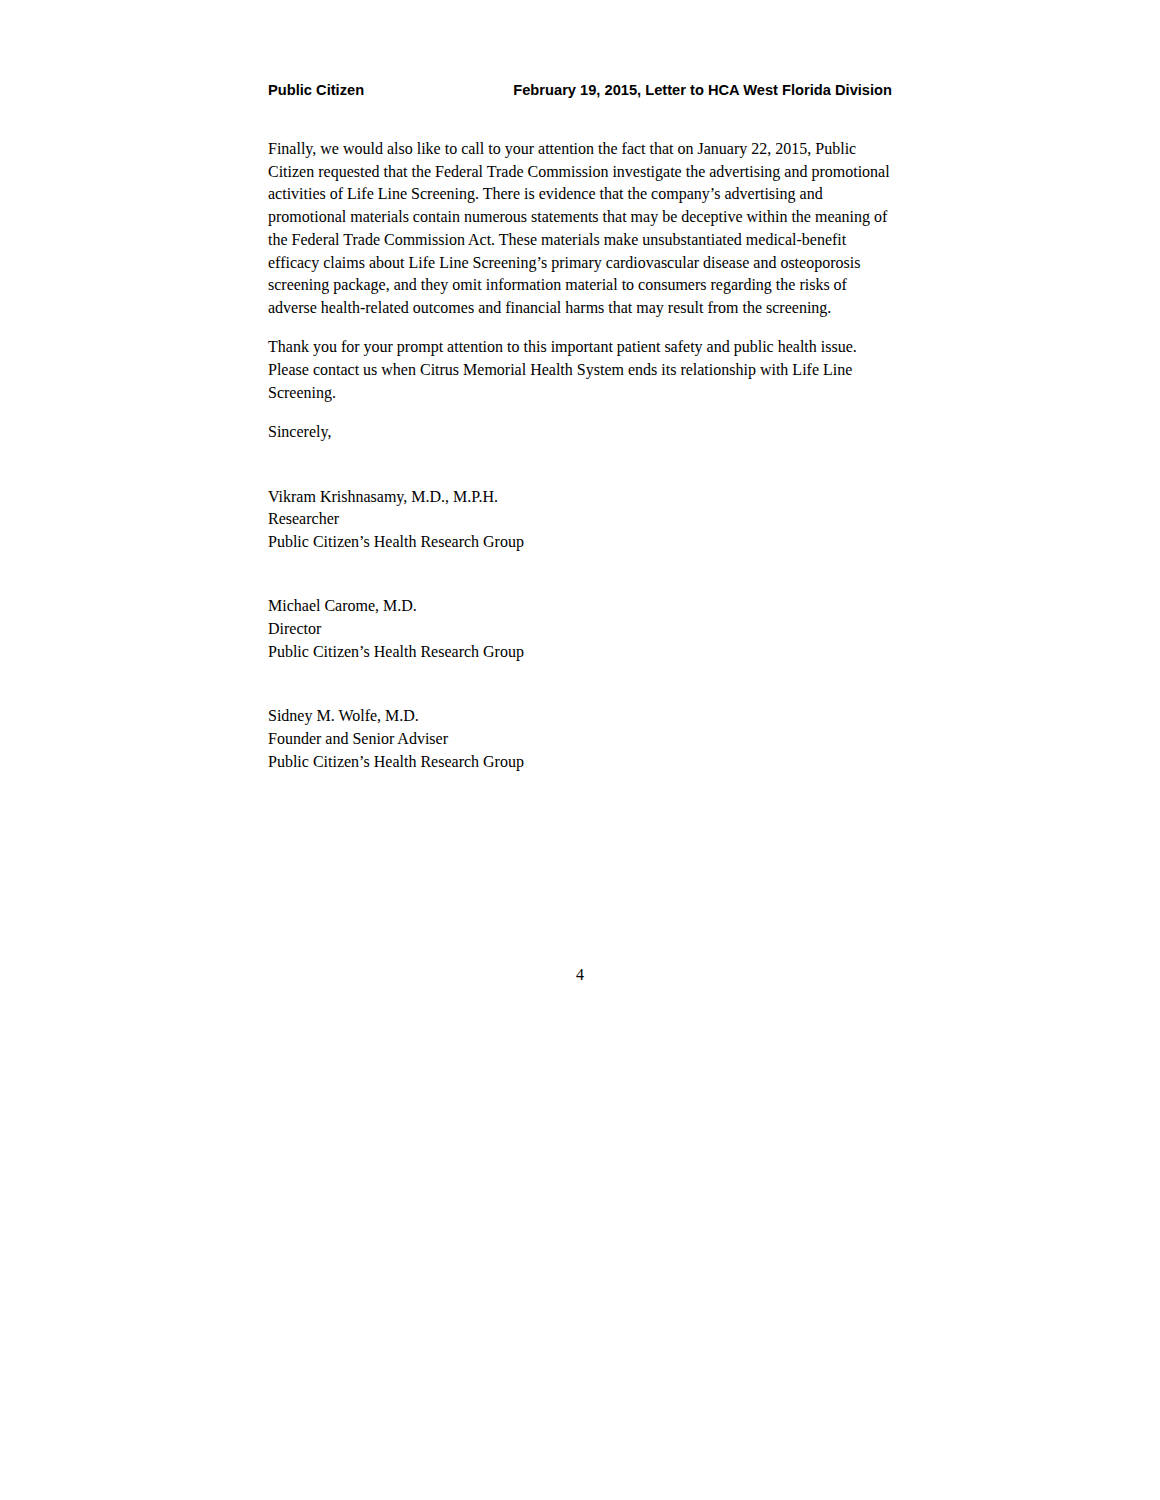Public Citizen
February 19, 2015, Letter to HCA West Florida Division
Finally, we would also like to call to your attention the fact that on January 22, 2015, Public Citizen requested that the Federal Trade Commission investigate the advertising and promotional activities of Life Line Screening. There is evidence that the company’s advertising and promotional materials contain numerous statements that may be deceptive within the meaning of the Federal Trade Commission Act. These materials make unsubstantiated medical-benefit efficacy claims about Life Line Screening’s primary cardiovascular disease and osteoporosis screening package, and they omit information material to consumers regarding the risks of adverse health-related outcomes and financial harms that may result from the screening.
Thank you for your prompt attention to this important patient safety and public health issue. Please contact us when Citrus Memorial Health System ends its relationship with Life Line Screening.
Sincerely,
Vikram Krishnasamy, M.D., M.P.H.
Researcher
Public Citizen’s Health Research Group
Michael Carome, M.D.
Director
Public Citizen’s Health Research Group
Sidney M. Wolfe, M.D.
Founder and Senior Adviser
Public Citizen’s Health Research Group
4